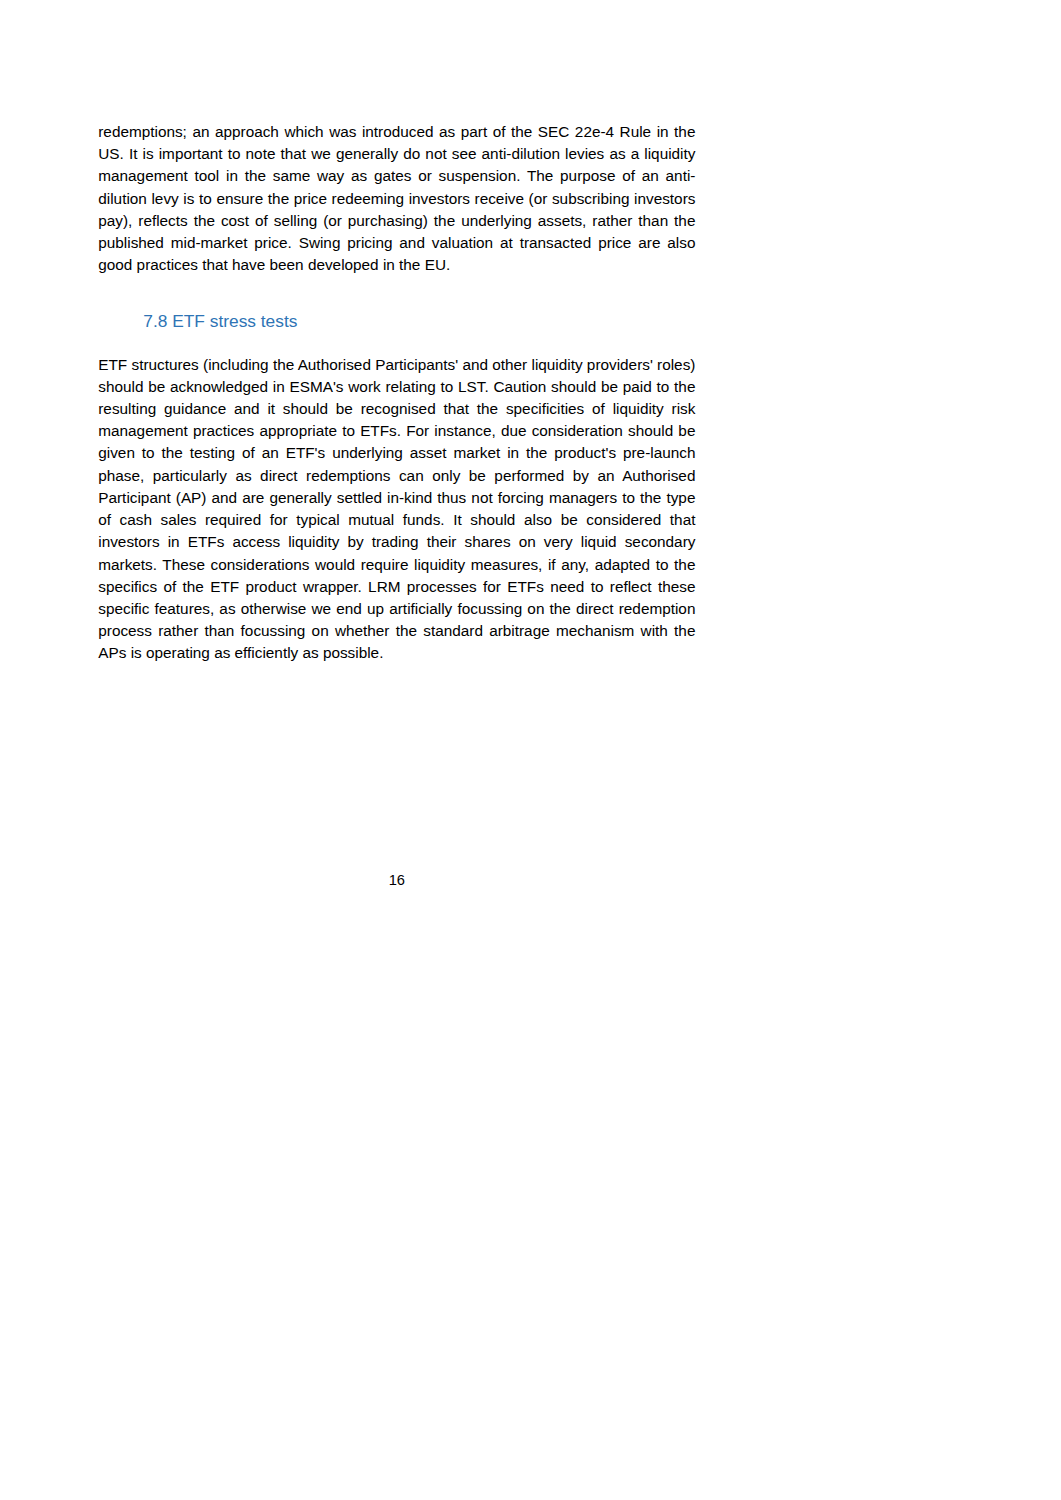redemptions; an approach which was introduced as part of the SEC 22e-4 Rule in the US. It is important to note that we generally do not see anti-dilution levies as a liquidity management tool in the same way as gates or suspension. The purpose of an anti-dilution levy is to ensure the price redeeming investors receive (or subscribing investors pay), reflects the cost of selling (or purchasing) the underlying assets, rather than the published mid-market price. Swing pricing and valuation at transacted price are also good practices that have been developed in the EU.
7.8 ETF stress tests
ETF structures (including the Authorised Participants' and other liquidity providers' roles) should be acknowledged in ESMA's work relating to LST. Caution should be paid to the resulting guidance and it should be recognised that the specificities of liquidity risk management practices appropriate to ETFs. For instance, due consideration should be given to the testing of an ETF's underlying asset market in the product's pre-launch phase, particularly as direct redemptions can only be performed by an Authorised Participant (AP) and are generally settled in-kind thus not forcing managers to the type of cash sales required for typical mutual funds. It should also be considered that investors in ETFs access liquidity by trading their shares on very liquid secondary markets. These considerations would require liquidity measures, if any, adapted to the specifics of the ETF product wrapper. LRM processes for ETFs need to reflect these specific features, as otherwise we end up artificially focussing on the direct redemption process rather than focussing on whether the standard arbitrage mechanism with the APs is operating as efficiently as possible.
16